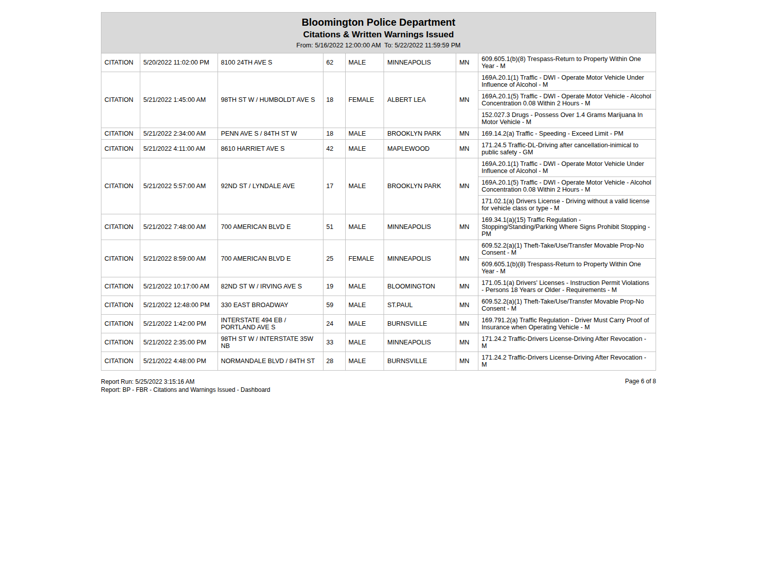Bloomington Police Department
Citations & Written Warnings Issued
From: 5/16/2022 12:00:00 AM To: 5/22/2022 11:59:59 PM
| CITATION | 5/20/2022 11:02:00 PM | 8100 24TH AVE S | 62 | MALE | MINNEAPOLIS | MN | 609.605.1(b)(8) Trespass-Return to Property Within One Year - M |
| CITATION | 5/21/2022 1:45:00 AM | 98TH ST W / HUMBOLDT AVE S | 18 | FEMALE | ALBERT LEA | MN | 169A.20.1(1) Traffic - DWI - Operate Motor Vehicle Under Influence of Alcohol - M |
| 169A.20.1(5) Traffic - DWI - Operate Motor Vehicle - Alcohol Concentration 0.08 Within 2 Hours - M |
| 152.027.3 Drugs - Possess Over 1.4 Grams Marijuana In Motor Vehicle - M |
| CITATION | 5/21/2022 2:34:00 AM | PENN AVE S / 84TH ST W | 18 | MALE | BROOKLYN PARK | MN | 169.14.2(a) Traffic - Speeding - Exceed Limit - PM |
| CITATION | 5/21/2022 4:11:00 AM | 8610 HARRIET AVE S | 42 | MALE | MAPLEWOOD | MN | 171.24.5 Traffic-DL-Driving after cancellation-inimical to public safety - GM |
| CITATION | 5/21/2022 5:57:00 AM | 92ND ST / LYNDALE AVE | 17 | MALE | BROOKLYN PARK | MN | 169A.20.1(1) Traffic - DWI - Operate Motor Vehicle Under Influence of Alcohol - M |
| 169A.20.1(5) Traffic - DWI - Operate Motor Vehicle - Alcohol Concentration 0.08 Within 2 Hours - M |
| 171.02.1(a) Drivers License - Driving without a valid license for vehicle class or type - M |
| CITATION | 5/21/2022 7:48:00 AM | 700 AMERICAN BLVD E | 51 | MALE | MINNEAPOLIS | MN | 169.34.1(a)(15) Traffic Regulation - Stopping/Standing/Parking Where Signs Prohibit Stopping - PM |
| CITATION | 5/21/2022 8:59:00 AM | 700 AMERICAN BLVD E | 25 | FEMALE | MINNEAPOLIS | MN | 609.52.2(a)(1) Theft-Take/Use/Transfer Movable Prop-No Consent - M |
| 609.605.1(b)(8) Trespass-Return to Property Within One Year - M |
| CITATION | 5/21/2022 10:17:00 AM | 82ND ST W / IRVING AVE S | 19 | MALE | BLOOMINGTON | MN | 171.05.1(a) Drivers' Licenses - Instruction Permit Violations - Persons 18 Years or Older - Requirements - M |
| CITATION | 5/21/2022 12:48:00 PM | 330 EAST BROADWAY | 59 | MALE | ST.PAUL | MN | 609.52.2(a)(1) Theft-Take/Use/Transfer Movable Prop-No Consent - M |
| CITATION | 5/21/2022 1:42:00 PM | INTERSTATE 494 EB / PORTLAND AVE S | 24 | MALE | BURNSVILLE | MN | 169.791.2(a) Traffic Regulation - Driver Must Carry Proof of Insurance when Operating Vehicle - M |
| CITATION | 5/21/2022 2:35:00 PM | 98TH ST W / INTERSTATE 35W NB | 33 | MALE | MINNEAPOLIS | MN | 171.24.2 Traffic-Drivers License-Driving After Revocation - M |
| CITATION | 5/21/2022 4:48:00 PM | NORMANDALE BLVD / 84TH ST | 28 | MALE | BURNSVILLE | MN | 171.24.2 Traffic-Drivers License-Driving After Revocation - M |
Report Run: 5/25/2022 3:15:16 AM
Report: BP - FBR - Citations and Warnings Issued - Dashboard
Page 6 of 8